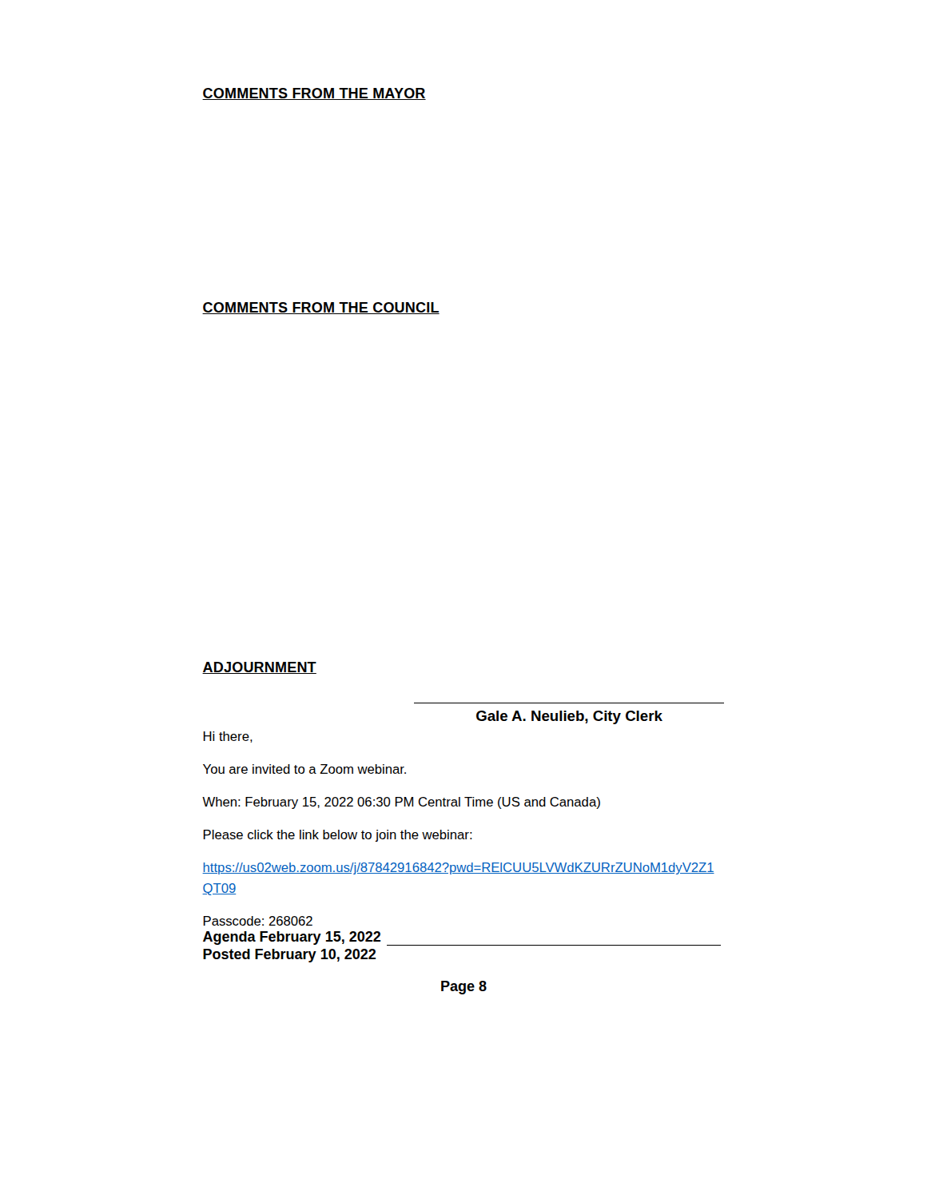COMMENTS FROM THE MAYOR
COMMENTS FROM THE COUNCIL
ADJOURNMENT
Gale A. Neulieb, City Clerk
Hi there,
You are invited to a Zoom webinar.
When: February 15, 2022 06:30 PM Central Time (US and Canada)
Please click the link below to join the webinar:
https://us02web.zoom.us/j/87842916842?pwd=RElCUU5LVWdKZURrZUNoM1dyV2Z1QT09
Passcode: 268062
Agenda February 15, 2022
Posted February 10, 2022
Page 8